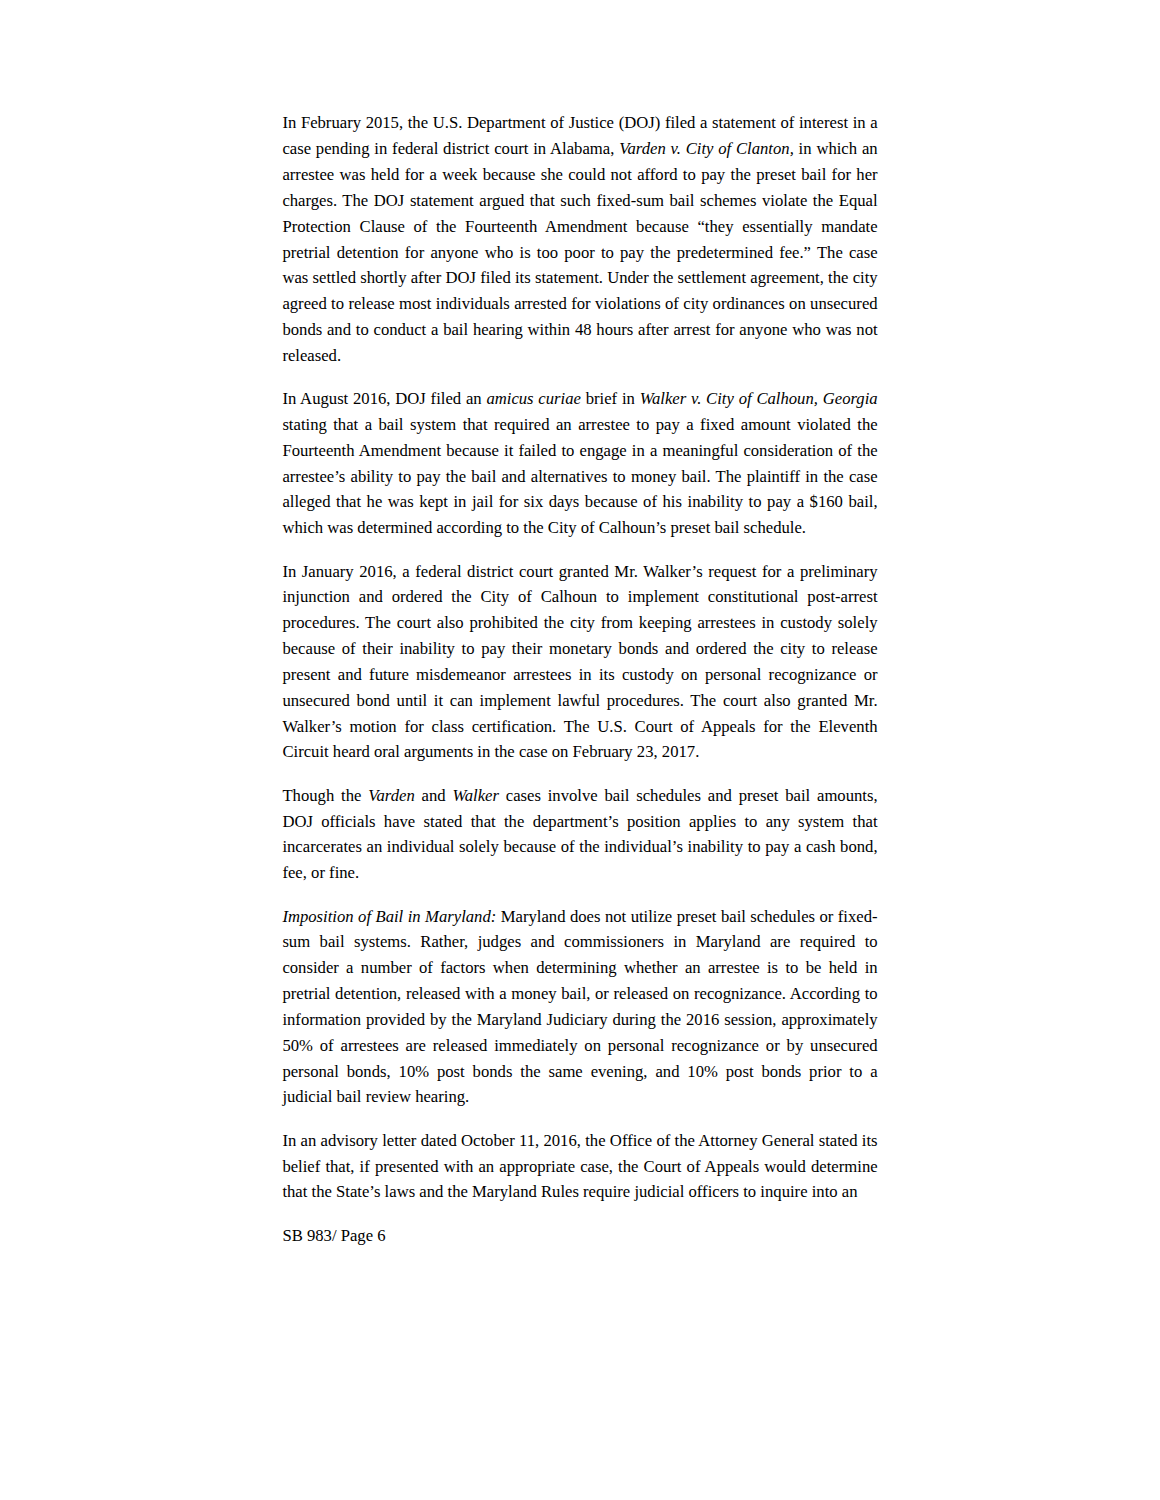In February 2015, the U.S. Department of Justice (DOJ) filed a statement of interest in a case pending in federal district court in Alabama, Varden v. City of Clanton, in which an arrestee was held for a week because she could not afford to pay the preset bail for her charges. The DOJ statement argued that such fixed-sum bail schemes violate the Equal Protection Clause of the Fourteenth Amendment because “they essentially mandate pretrial detention for anyone who is too poor to pay the predetermined fee.” The case was settled shortly after DOJ filed its statement. Under the settlement agreement, the city agreed to release most individuals arrested for violations of city ordinances on unsecured bonds and to conduct a bail hearing within 48 hours after arrest for anyone who was not released.
In August 2016, DOJ filed an amicus curiae brief in Walker v. City of Calhoun, Georgia stating that a bail system that required an arrestee to pay a fixed amount violated the Fourteenth Amendment because it failed to engage in a meaningful consideration of the arrestee’s ability to pay the bail and alternatives to money bail. The plaintiff in the case alleged that he was kept in jail for six days because of his inability to pay a $160 bail, which was determined according to the City of Calhoun’s preset bail schedule.
In January 2016, a federal district court granted Mr. Walker’s request for a preliminary injunction and ordered the City of Calhoun to implement constitutional post-arrest procedures. The court also prohibited the city from keeping arrestees in custody solely because of their inability to pay their monetary bonds and ordered the city to release present and future misdemeanor arrestees in its custody on personal recognizance or unsecured bond until it can implement lawful procedures. The court also granted Mr. Walker’s motion for class certification. The U.S. Court of Appeals for the Eleventh Circuit heard oral arguments in the case on February 23, 2017.
Though the Varden and Walker cases involve bail schedules and preset bail amounts, DOJ officials have stated that the department’s position applies to any system that incarcerates an individual solely because of the individual’s inability to pay a cash bond, fee, or fine.
Imposition of Bail in Maryland: Maryland does not utilize preset bail schedules or fixed-sum bail systems. Rather, judges and commissioners in Maryland are required to consider a number of factors when determining whether an arrestee is to be held in pretrial detention, released with a money bail, or released on recognizance. According to information provided by the Maryland Judiciary during the 2016 session, approximately 50% of arrestees are released immediately on personal recognizance or by unsecured personal bonds, 10% post bonds the same evening, and 10% post bonds prior to a judicial bail review hearing.
In an advisory letter dated October 11, 2016, the Office of the Attorney General stated its belief that, if presented with an appropriate case, the Court of Appeals would determine that the State’s laws and the Maryland Rules require judicial officers to inquire into an
SB 983/ Page 6